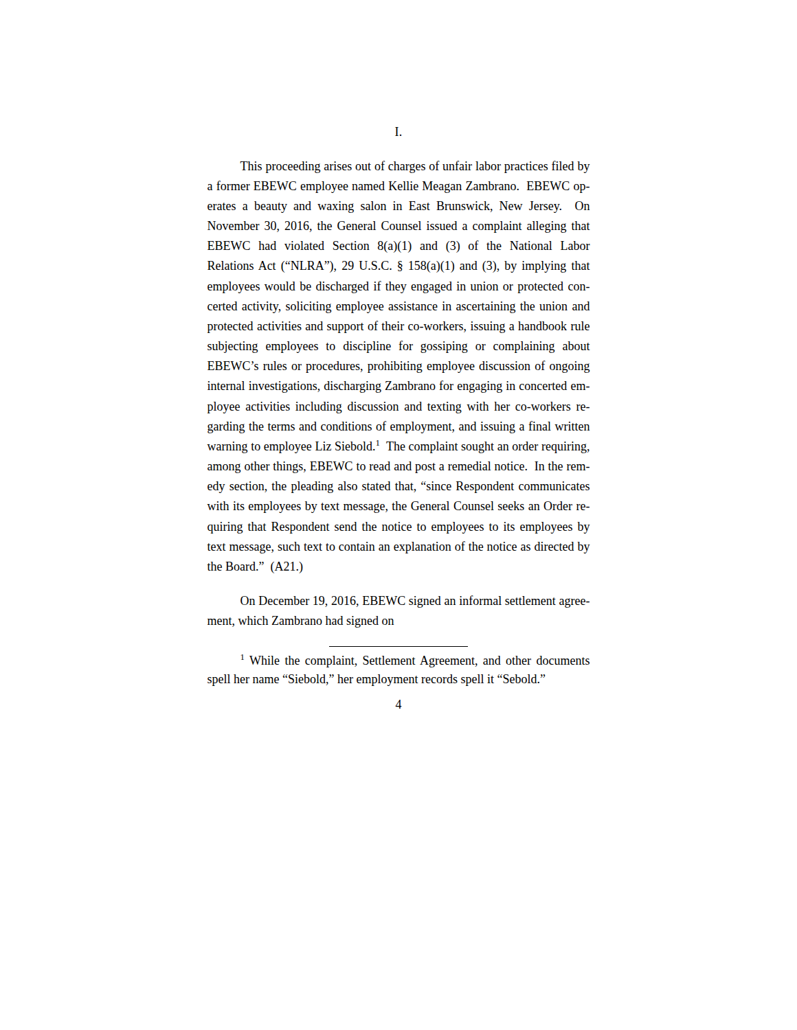I.
This proceeding arises out of charges of unfair labor practices filed by a former EBEWC employee named Kellie Meagan Zambrano. EBEWC operates a beauty and waxing salon in East Brunswick, New Jersey. On November 30, 2016, the General Counsel issued a complaint alleging that EBEWC had violated Section 8(a)(1) and (3) of the National Labor Relations Act (“NLRA”), 29 U.S.C. § 158(a)(1) and (3), by implying that employees would be discharged if they engaged in union or protected concerted activity, soliciting employee assistance in ascertaining the union and protected activities and support of their co-workers, issuing a handbook rule subjecting employees to discipline for gossiping or complaining about EBEWC’s rules or procedures, prohibiting employee discussion of ongoing internal investigations, discharging Zambrano for engaging in concerted employee activities including discussion and texting with her co-workers regarding the terms and conditions of employment, and issuing a final written warning to employee Liz Siebold.1 The complaint sought an order requiring, among other things, EBEWC to read and post a remedial notice. In the remedy section, the pleading also stated that, “since Respondent communicates with its employees by text message, the General Counsel seeks an Order requiring that Respondent send the notice to employees to its employees by text message, such text to contain an explanation of the notice as directed by the Board.” (A21.)
On December 19, 2016, EBEWC signed an informal settlement agreement, which Zambrano had signed on
1 While the complaint, Settlement Agreement, and other documents spell her name “Siebold,” her employment records spell it “Sebold.”
4